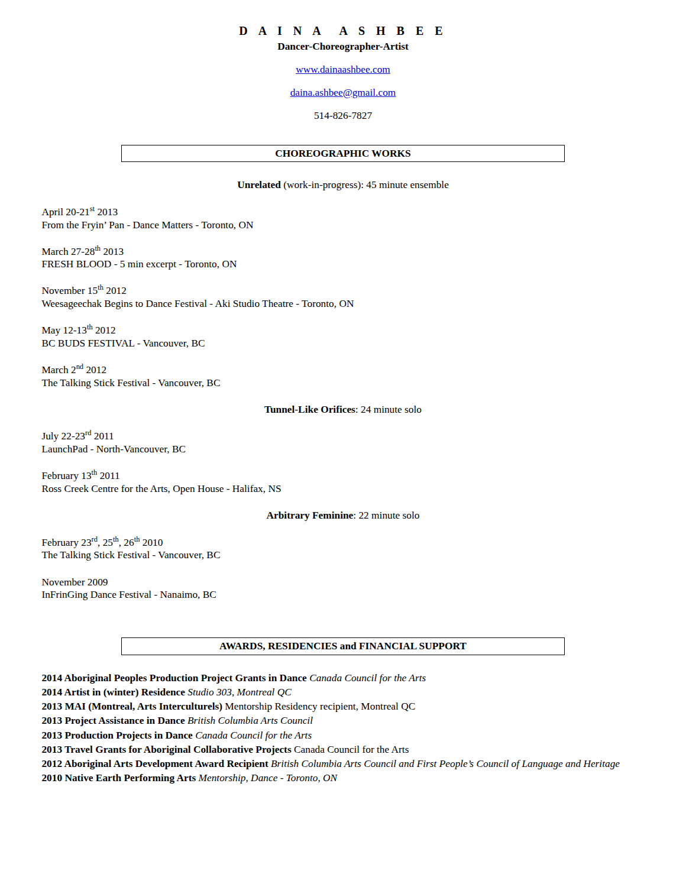D A I N A A S H B E E
Dancer-Choreographer-Artist
www.dainaashbee.com
daina.ashbee@gmail.com
514-826-7827
CHOREOGRAPHIC WORKS
Unrelated (work-in-progress): 45 minute ensemble
April 20-21st 2013 From the Fryin’ Pan - Dance Matters - Toronto, ON
March 27-28th 2013 FRESH BLOOD - 5 min excerpt - Toronto, ON
November 15th 2012 Weesageechak Begins to Dance Festival - Aki Studio Theatre - Toronto, ON
May 12-13th 2012 BC BUDS FESTIVAL - Vancouver, BC
March 2nd 2012 The Talking Stick Festival - Vancouver, BC
Tunnel-Like Orifices: 24 minute solo
July 22-23rd 2011 LaunchPad - North-Vancouver, BC
February 13th 2011 Ross Creek Centre for the Arts, Open House - Halifax, NS
Arbitrary Feminine: 22 minute solo
February 23rd, 25th, 26th 2010 The Talking Stick Festival - Vancouver, BC
November 2009 InFrinGing Dance Festival - Nanaimo, BC
AWARDS, RESIDENCIES and FINANCIAL SUPPORT
2014 Aboriginal Peoples Production Project Grants in Dance Canada Council for the Arts
2014 Artist in (winter) Residence Studio 303, Montreal QC
2013 MAI (Montreal, Arts Interculturels) Mentorship Residency recipient, Montreal QC
2013 Project Assistance in Dance British Columbia Arts Council
2013 Production Projects in Dance Canada Council for the Arts
2013 Travel Grants for Aboriginal Collaborative Projects Canada Council for the Arts
2012 Aboriginal Arts Development Award Recipient British Columbia Arts Council and First People’s Council of Language and Heritage
2010 Native Earth Performing Arts Mentorship, Dance - Toronto, ON